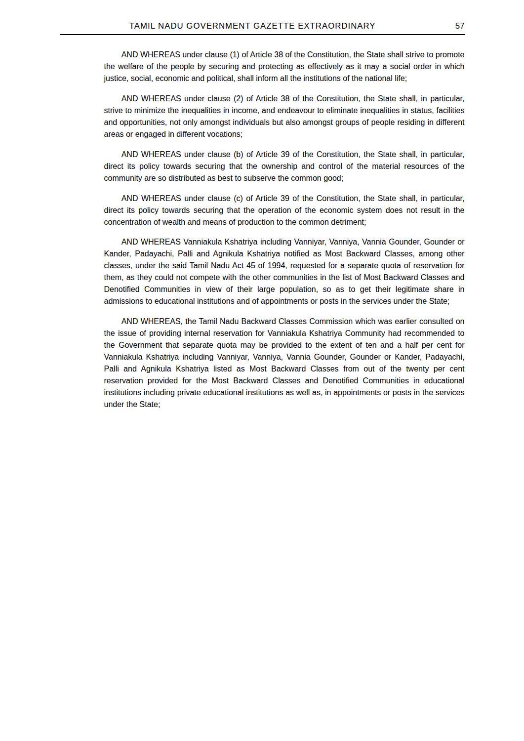TAMIL NADU GOVERNMENT GAZETTE EXTRAORDINARY
57
AND WHEREAS under clause (1) of Article 38 of the Constitution, the State shall strive to promote the welfare of the people by securing and protecting as effectively as it may a social order in which justice, social, economic and political, shall inform all the institutions of the national life;
AND WHEREAS under clause (2) of Article 38 of the Constitution, the State shall, in particular, strive to minimize the inequalities in income, and endeavour to eliminate inequalities in status, facilities and opportunities, not only amongst individuals but also amongst groups of people residing in different areas or engaged in different vocations;
AND WHEREAS under clause (b) of Article 39 of the Constitution, the State shall, in particular, direct its policy towards securing that the ownership and control of the material resources of the community are so distributed as best to subserve the common good;
AND WHEREAS under clause (c) of Article 39 of the Constitution, the State shall, in particular, direct its policy towards securing that the operation of the economic system does not result in the concentration of wealth and means of production to the common detriment;
AND WHEREAS Vanniakula Kshatriya including Vanniyar, Vanniya, Vannia Gounder, Gounder or Kander, Padayachi, Palli and Agnikula Kshatriya notified as Most Backward Classes, among other classes, under the said Tamil Nadu Act 45 of 1994, requested for a separate quota of reservation for them, as they could not compete with the other communities in the list of Most Backward Classes and Denotified Communities in view of their large population, so as to get their legitimate share in admissions to educational institutions and of appointments or posts in the services under the State;
AND WHEREAS, the Tamil Nadu Backward Classes Commission which was earlier consulted on the issue of providing internal reservation for Vanniakula Kshatriya Community had recommended to the Government that separate quota may be provided to the extent of ten and a half per cent for Vanniakula Kshatriya including Vanniyar, Vanniya, Vannia Gounder, Gounder or Kander, Padayachi, Palli and Agnikula Kshatriya listed as Most Backward Classes from out of the twenty per cent reservation provided for the Most Backward Classes and Denotified Communities in educational institutions including private educational institutions as well as, in appointments or posts in the services under the State;